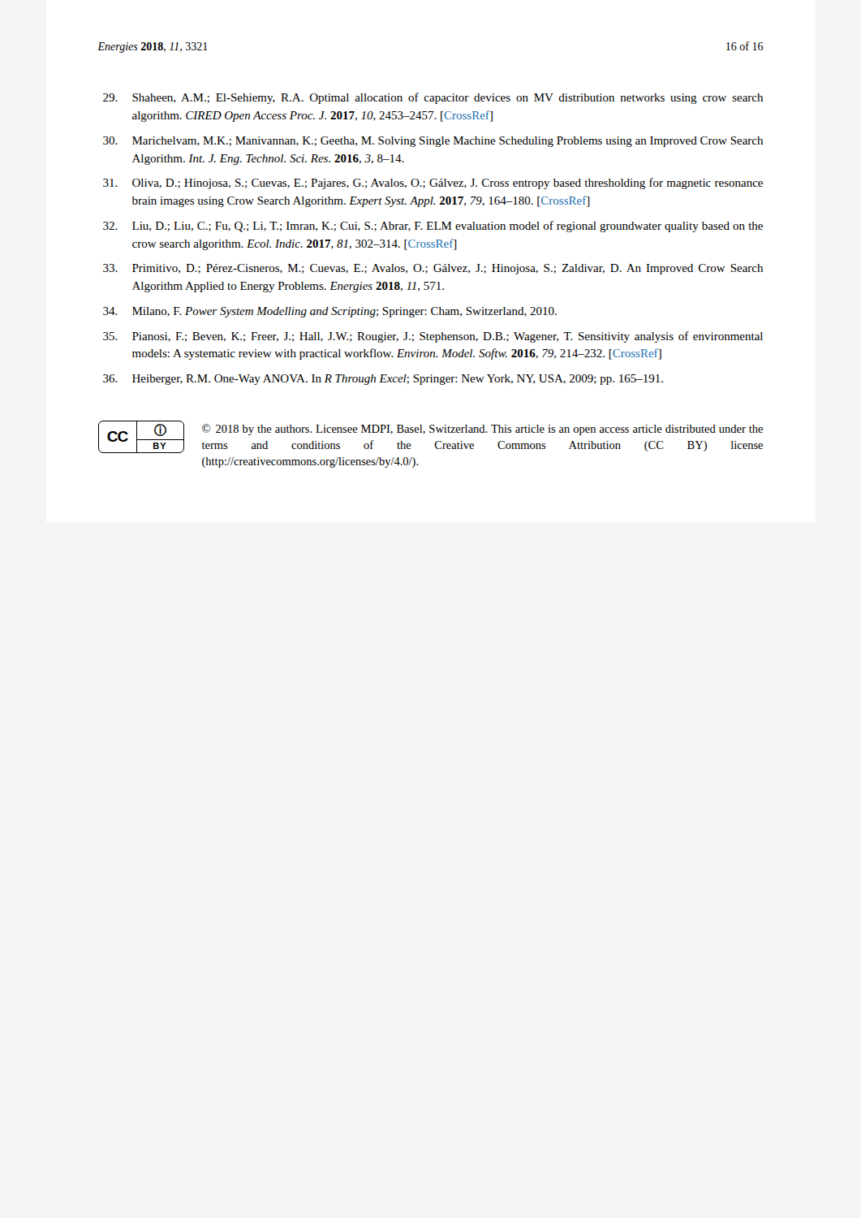Energies 2018, 11, 3321
16 of 16
Shaheen, A.M.; El-Sehiemy, R.A. Optimal allocation of capacitor devices on MV distribution networks using crow search algorithm. CIRED Open Access Proc. J. 2017, 10, 2453–2457. [CrossRef]
Marichelvam, M.K.; Manivannan, K.; Geetha, M. Solving Single Machine Scheduling Problems using an Improved Crow Search Algorithm. Int. J. Eng. Technol. Sci. Res. 2016, 3, 8–14.
Oliva, D.; Hinojosa, S.; Cuevas, E.; Pajares, G.; Avalos, O.; Gálvez, J. Cross entropy based thresholding for magnetic resonance brain images using Crow Search Algorithm. Expert Syst. Appl. 2017, 79, 164–180. [CrossRef]
Liu, D.; Liu, C.; Fu, Q.; Li, T.; Imran, K.; Cui, S.; Abrar, F. ELM evaluation model of regional groundwater quality based on the crow search algorithm. Ecol. Indic. 2017, 81, 302–314. [CrossRef]
Primitivo, D.; Pérez-Cisneros, M.; Cuevas, E.; Avalos, O.; Gálvez, J.; Hinojosa, S.; Zaldivar, D. An Improved Crow Search Algorithm Applied to Energy Problems. Energies 2018, 11, 571.
Milano, F. Power System Modelling and Scripting; Springer: Cham, Switzerland, 2010.
Pianosi, F.; Beven, K.; Freer, J.; Hall, J.W.; Rougier, J.; Stephenson, D.B.; Wagener, T. Sensitivity analysis of environmental models: A systematic review with practical workflow. Environ. Model. Softw. 2016, 79, 214–232. [CrossRef]
Heiberger, R.M. One-Way ANOVA. In R Through Excel; Springer: New York, NY, USA, 2009; pp. 165–191.
CC
ⓘ
BY
© 2018 by the authors. Licensee MDPI, Basel, Switzerland. This article is an open access article distributed under the terms and conditions of the Creative Commons Attribution (CC BY) license (http://creativecommons.org/licenses/by/4.0/).